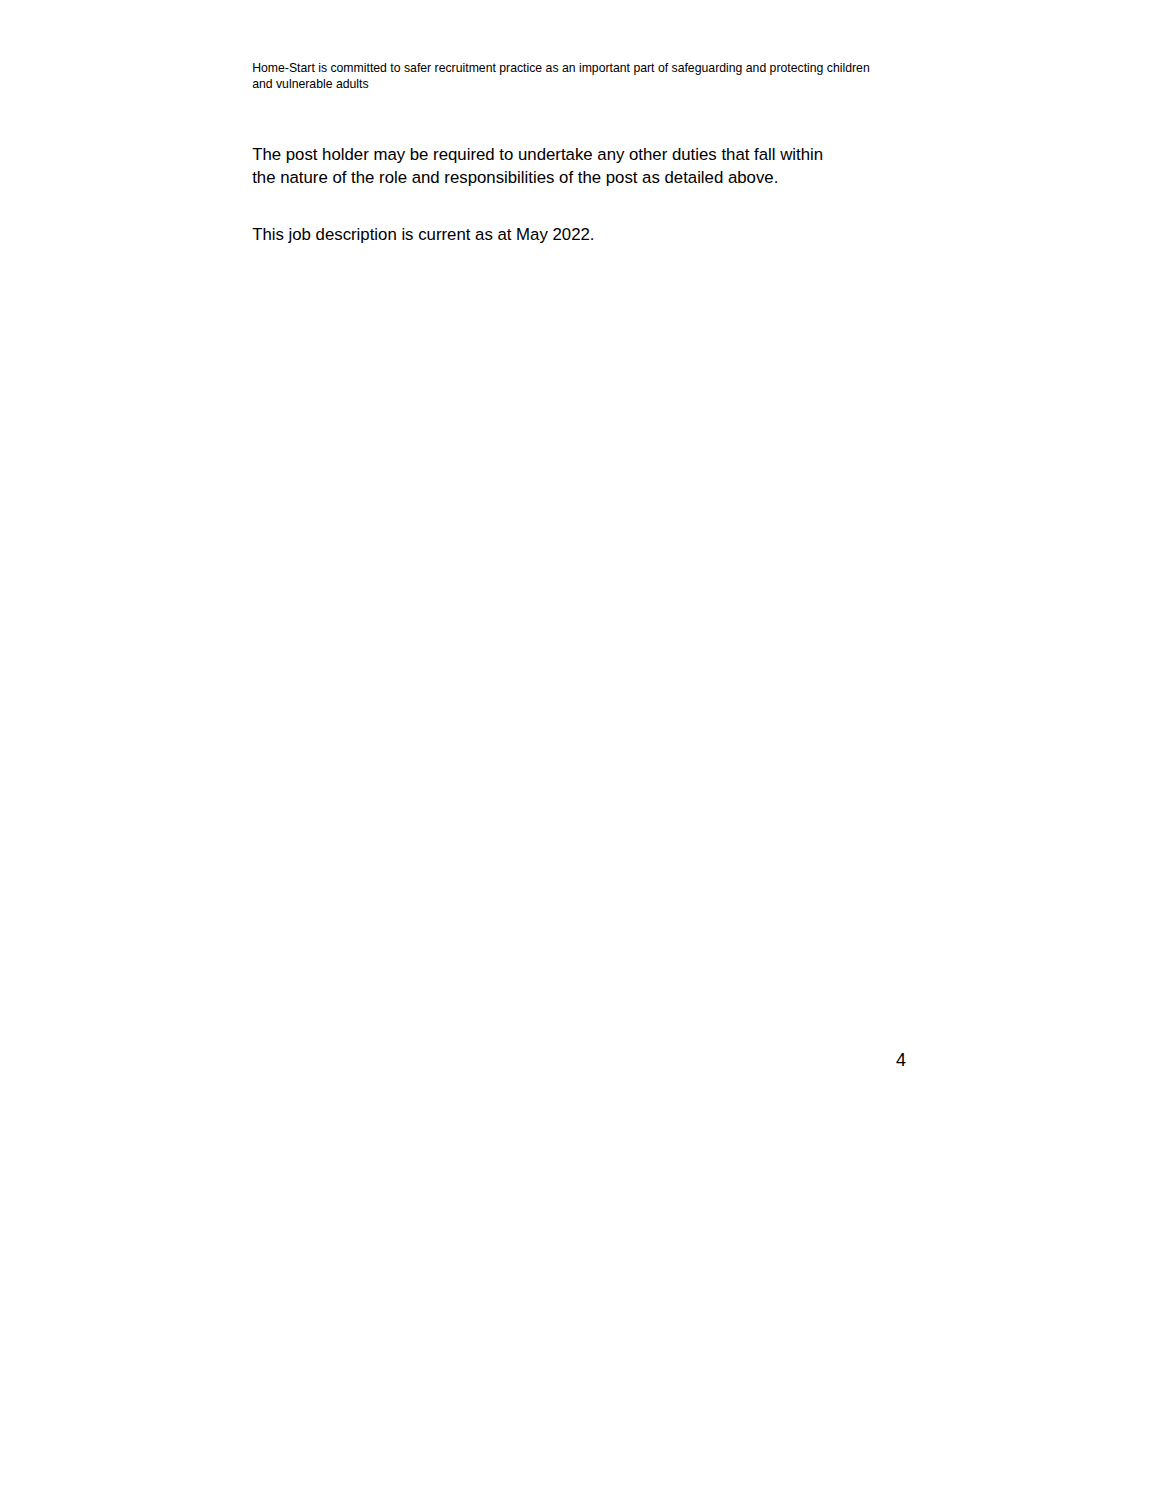Home-Start is committed to safer recruitment practice as an important part of safeguarding and protecting children and vulnerable adults
The post holder may be required to undertake any other duties that fall within the nature of the role and responsibilities of the post as detailed above.
This job description is current as at May 2022.
4